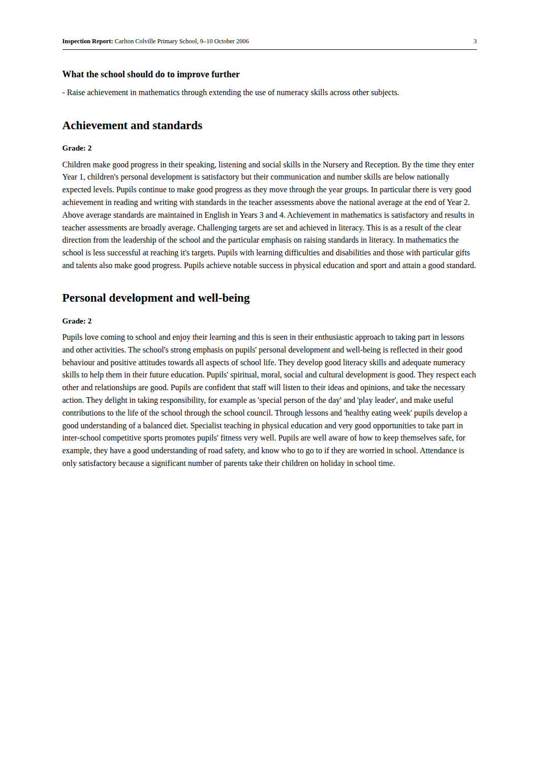Inspection Report: Carlton Colville Primary School, 9–10 October 2006
3
What the school should do to improve further
- Raise achievement in mathematics through extending the use of numeracy skills across other subjects.
Achievement and standards
Grade: 2
Children make good progress in their speaking, listening and social skills in the Nursery and Reception. By the time they enter Year 1, children's personal development is satisfactory but their communication and number skills are below nationally expected levels. Pupils continue to make good progress as they move through the year groups. In particular there is very good achievement in reading and writing with standards in the teacher assessments above the national average at the end of Year 2. Above average standards are maintained in English in Years 3 and 4. Achievement in mathematics is satisfactory and results in teacher assessments are broadly average. Challenging targets are set and achieved in literacy. This is as a result of the clear direction from the leadership of the school and the particular emphasis on raising standards in literacy. In mathematics the school is less successful at reaching it's targets. Pupils with learning difficulties and disabilities and those with particular gifts and talents also make good progress. Pupils achieve notable success in physical education and sport and attain a good standard.
Personal development and well-being
Grade: 2
Pupils love coming to school and enjoy their learning and this is seen in their enthusiastic approach to taking part in lessons and other activities. The school's strong emphasis on pupils' personal development and well-being is reflected in their good behaviour and positive attitudes towards all aspects of school life. They develop good literacy skills and adequate numeracy skills to help them in their future education. Pupils' spiritual, moral, social and cultural development is good. They respect each other and relationships are good. Pupils are confident that staff will listen to their ideas and opinions, and take the necessary action. They delight in taking responsibility, for example as 'special person of the day' and 'play leader', and make useful contributions to the life of the school through the school council. Through lessons and 'healthy eating week' pupils develop a good understanding of a balanced diet. Specialist teaching in physical education and very good opportunities to take part in inter-school competitive sports promotes pupils' fitness very well. Pupils are well aware of how to keep themselves safe, for example, they have a good understanding of road safety, and know who to go to if they are worried in school. Attendance is only satisfactory because a significant number of parents take their children on holiday in school time.